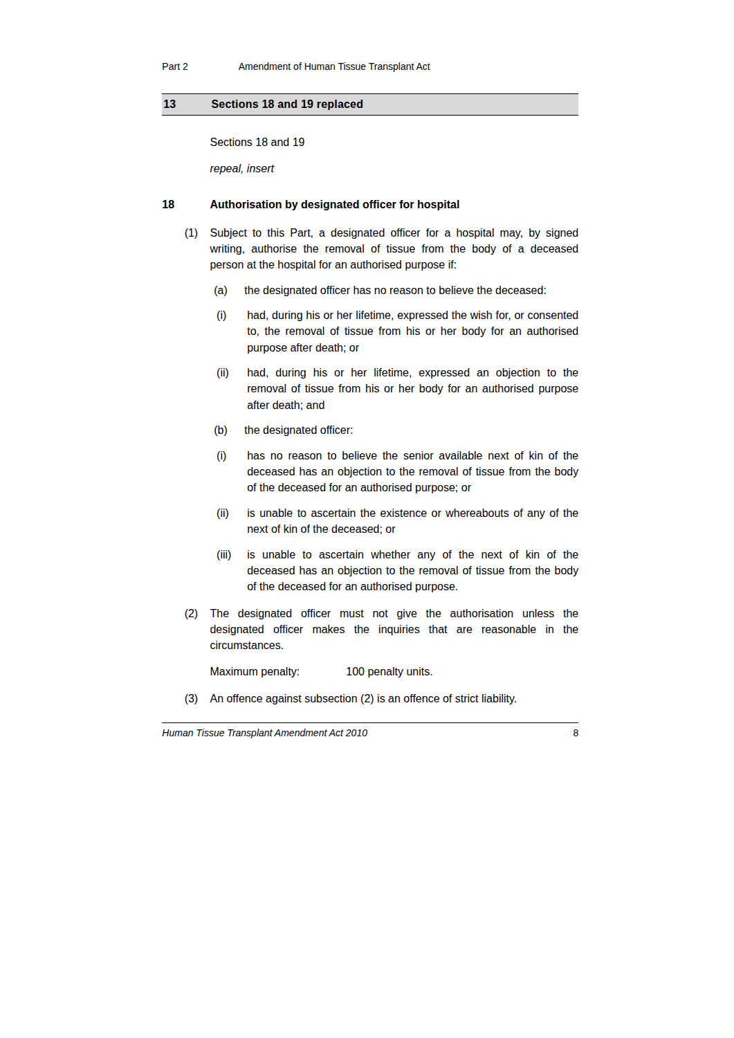Part 2
Amendment of Human Tissue Transplant Act
13
Sections 18 and 19 replaced
Sections 18 and 19
repeal, insert
18
Authorisation by designated officer for hospital
(1)
Subject to this Part, a designated officer for a hospital may, by signed writing, authorise the removal of tissue from the body of a deceased person at the hospital for an authorised purpose if:
(a)
the designated officer has no reason to believe the deceased:
(i)
had, during his or her lifetime, expressed the wish for, or consented to, the removal of tissue from his or her body for an authorised purpose after death; or
(ii)
had, during his or her lifetime, expressed an objection to the removal of tissue from his or her body for an authorised purpose after death; and
(b)
the designated officer:
(i)
has no reason to believe the senior available next of kin of the deceased has an objection to the removal of tissue from the body of the deceased for an authorised purpose; or
(ii)
is unable to ascertain the existence or whereabouts of any of the next of kin of the deceased; or
(iii)
is unable to ascertain whether any of the next of kin of the deceased has an objection to the removal of tissue from the body of the deceased for an authorised purpose.
(2)
The designated officer must not give the authorisation unless the designated officer makes the inquiries that are reasonable in the circumstances.
Maximum penalty:
100 penalty units.
(3)
An offence against subsection (2) is an offence of strict liability.
Human Tissue Transplant Amendment Act 2010
8